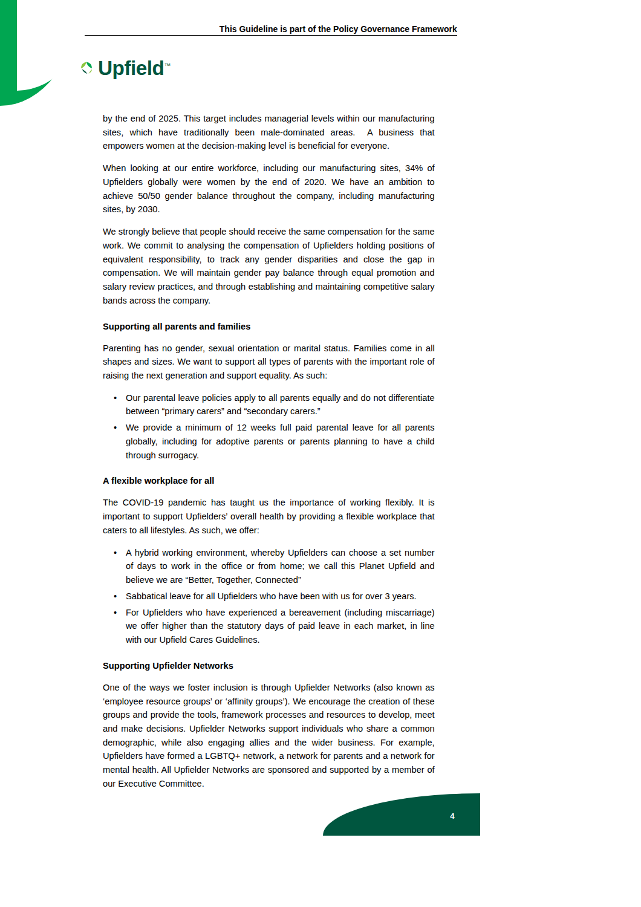This Guideline is part of the Policy Governance Framework
Upfield™
by the end of 2025. This target includes managerial levels within our manufacturing sites, which have traditionally been male-dominated areas. A business that empowers women at the decision-making level is beneficial for everyone.
When looking at our entire workforce, including our manufacturing sites, 34% of Upfielders globally were women by the end of 2020. We have an ambition to achieve 50/50 gender balance throughout the company, including manufacturing sites, by 2030.
We strongly believe that people should receive the same compensation for the same work. We commit to analysing the compensation of Upfielders holding positions of equivalent responsibility, to track any gender disparities and close the gap in compensation. We will maintain gender pay balance through equal promotion and salary review practices, and through establishing and maintaining competitive salary bands across the company.
Supporting all parents and families
Parenting has no gender, sexual orientation or marital status. Families come in all shapes and sizes. We want to support all types of parents with the important role of raising the next generation and support equality. As such:
Our parental leave policies apply to all parents equally and do not differentiate between “primary carers” and “secondary carers.”
We provide a minimum of 12 weeks full paid parental leave for all parents globally, including for adoptive parents or parents planning to have a child through surrogacy.
A flexible workplace for all
The COVID-19 pandemic has taught us the importance of working flexibly. It is important to support Upfielders’ overall health by providing a flexible workplace that caters to all lifestyles. As such, we offer:
A hybrid working environment, whereby Upfielders can choose a set number of days to work in the office or from home; we call this Planet Upfield and believe we are “Better, Together, Connected”
Sabbatical leave for all Upfielders who have been with us for over 3 years.
For Upfielders who have experienced a bereavement (including miscarriage) we offer higher than the statutory days of paid leave in each market, in line with our Upfield Cares Guidelines.
Supporting Upfielder Networks
One of the ways we foster inclusion is through Upfielder Networks (also known as ‘employee resource groups’ or ‘affinity groups’). We encourage the creation of these groups and provide the tools, framework processes and resources to develop, meet and make decisions. Upfielder Networks support individuals who share a common demographic, while also engaging allies and the wider business. For example, Upfielders have formed a LGBTQ+ network, a network for parents and a network for mental health. All Upfielder Networks are sponsored and supported by a member of our Executive Committee.
4